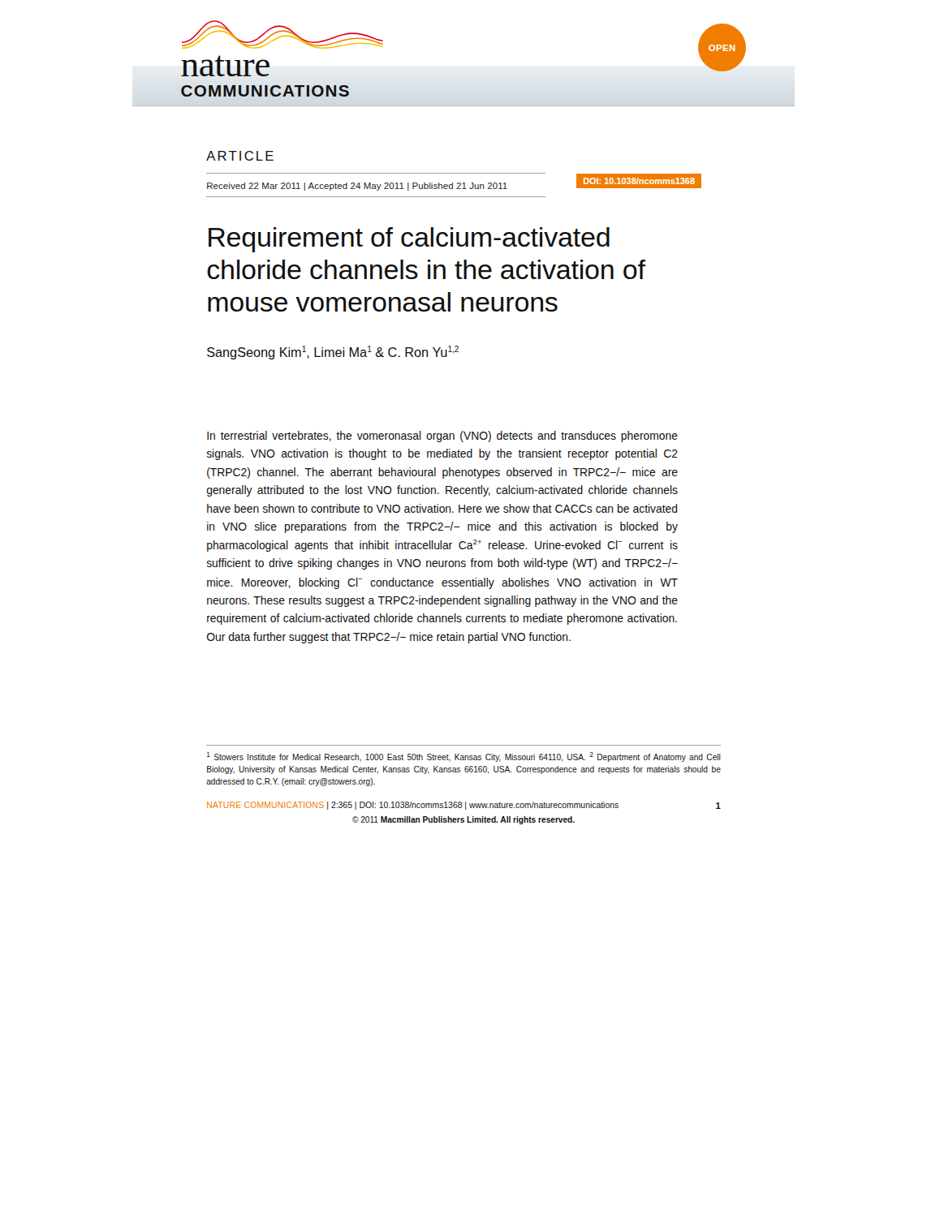nature
communications
OPEN
ARTICLE
Received 22 Mar 2011 | Accepted 24 May 2011 | Published 21 Jun 2011 DOI: 10.1038/ncomms1368
Requirement of calcium-activated chloride channels in the activation of mouse vomeronasal neurons
SangSeong Kim1, Limei Ma1 & C. Ron Yu1,2
In terrestrial vertebrates, the vomeronasal organ (VNO) detects and transduces pheromone signals. VNO activation is thought to be mediated by the transient receptor potential C2 (TRPC2) channel. The aberrant behavioural phenotypes observed in TRPC2−/− mice are generally attributed to the lost VNO function. Recently, calcium-activated chloride channels have been shown to contribute to VNO activation. Here we show that CACCs can be activated in VNO slice preparations from the TRPC2−/− mice and this activation is blocked by pharmacological agents that inhibit intracellular Ca2+ release. Urine-evoked Cl− current is sufficient to drive spiking changes in VNO neurons from both wild-type (WT) and TRPC2−/− mice. Moreover, blocking Cl− conductance essentially abolishes VNO activation in WT neurons. These results suggest a TRPC2-independent signalling pathway in the VNO and the requirement of calcium-activated chloride channels currents to mediate pheromone activation. Our data further suggest that TRPC2−/− mice retain partial VNO function.
1 Stowers Institute for Medical Research, 1000 East 50th Street, Kansas City, Missouri 64110, USA. 2 Department of Anatomy and Cell Biology, University of Kansas Medical Center, Kansas City, Kansas 66160, USA. Correspondence and requests for materials should be addressed to C.R.Y. (email: cry@stowers.org).
NATURE COMMUNICATIONS | 2:365 | DOI: 10.1038/ncomms1368 | www.nature.com/naturecommunications 1
© 2011 Macmillan Publishers Limited. All rights reserved.